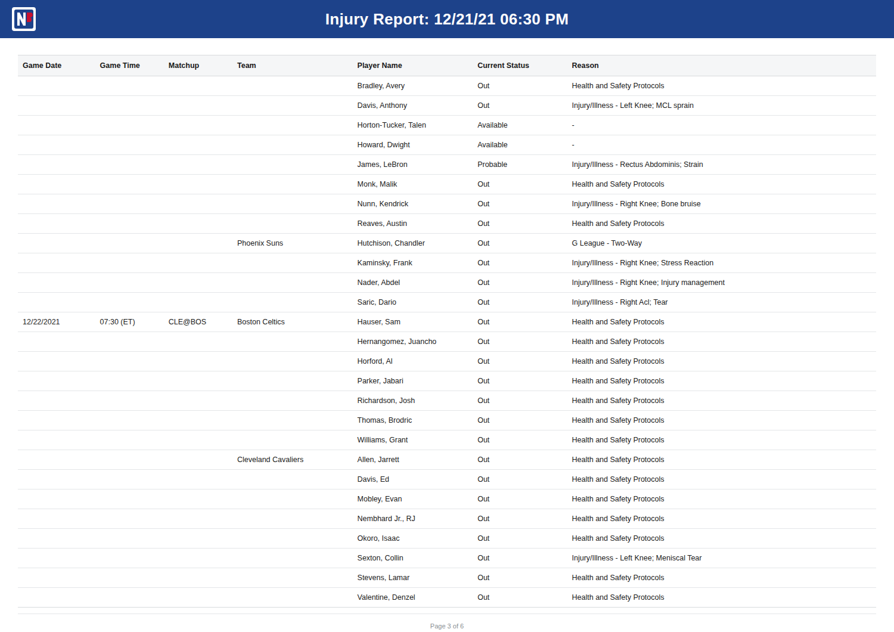Injury Report: 12/21/21 06:30 PM
| Game Date | Game Time | Matchup | Team | Player Name | Current Status | Reason |
| --- | --- | --- | --- | --- | --- | --- |
| | | | | Bradley, Avery | Out | Health and Safety Protocols |
| | | | | Davis, Anthony | Out | Injury/Illness - Left Knee; MCL sprain |
| | | | | Horton-Tucker, Talen | Available | - |
| | | | | Howard, Dwight | Available | - |
| | | | | James, LeBron | Probable | Injury/Illness - Rectus Abdominis; Strain |
| | | | | Monk, Malik | Out | Health and Safety Protocols |
| | | | | Nunn, Kendrick | Out | Injury/Illness - Right Knee; Bone bruise |
| | | | | Reaves, Austin | Out | Health and Safety Protocols |
| | | | Phoenix Suns | Hutchison, Chandler | Out | G League - Two-Way |
| | | | | Kaminsky, Frank | Out | Injury/Illness - Right Knee; Stress Reaction |
| | | | | Nader, Abdel | Out | Injury/Illness - Right Knee; Injury management |
| | | | | Saric, Dario | Out | Injury/Illness - Right Acl; Tear |
| 12/22/2021 | 07:30 (ET) | CLE@BOS | Boston Celtics | Hauser, Sam | Out | Health and Safety Protocols |
| | | | | Hernangomez, Juancho | Out | Health and Safety Protocols |
| | | | | Horford, Al | Out | Health and Safety Protocols |
| | | | | Parker, Jabari | Out | Health and Safety Protocols |
| | | | | Richardson, Josh | Out | Health and Safety Protocols |
| | | | | Thomas, Brodric | Out | Health and Safety Protocols |
| | | | | Williams, Grant | Out | Health and Safety Protocols |
| | | | Cleveland Cavaliers | Allen, Jarrett | Out | Health and Safety Protocols |
| | | | | Davis, Ed | Out | Health and Safety Protocols |
| | | | | Mobley, Evan | Out | Health and Safety Protocols |
| | | | | Nembhard Jr., RJ | Out | Health and Safety Protocols |
| | | | | Okoro, Isaac | Out | Health and Safety Protocols |
| | | | | Sexton, Collin | Out | Injury/Illness - Left Knee; Meniscal Tear |
| | | | | Stevens, Lamar | Out | Health and Safety Protocols |
| | | | | Valentine, Denzel | Out | Health and Safety Protocols |
Page 3 of 6